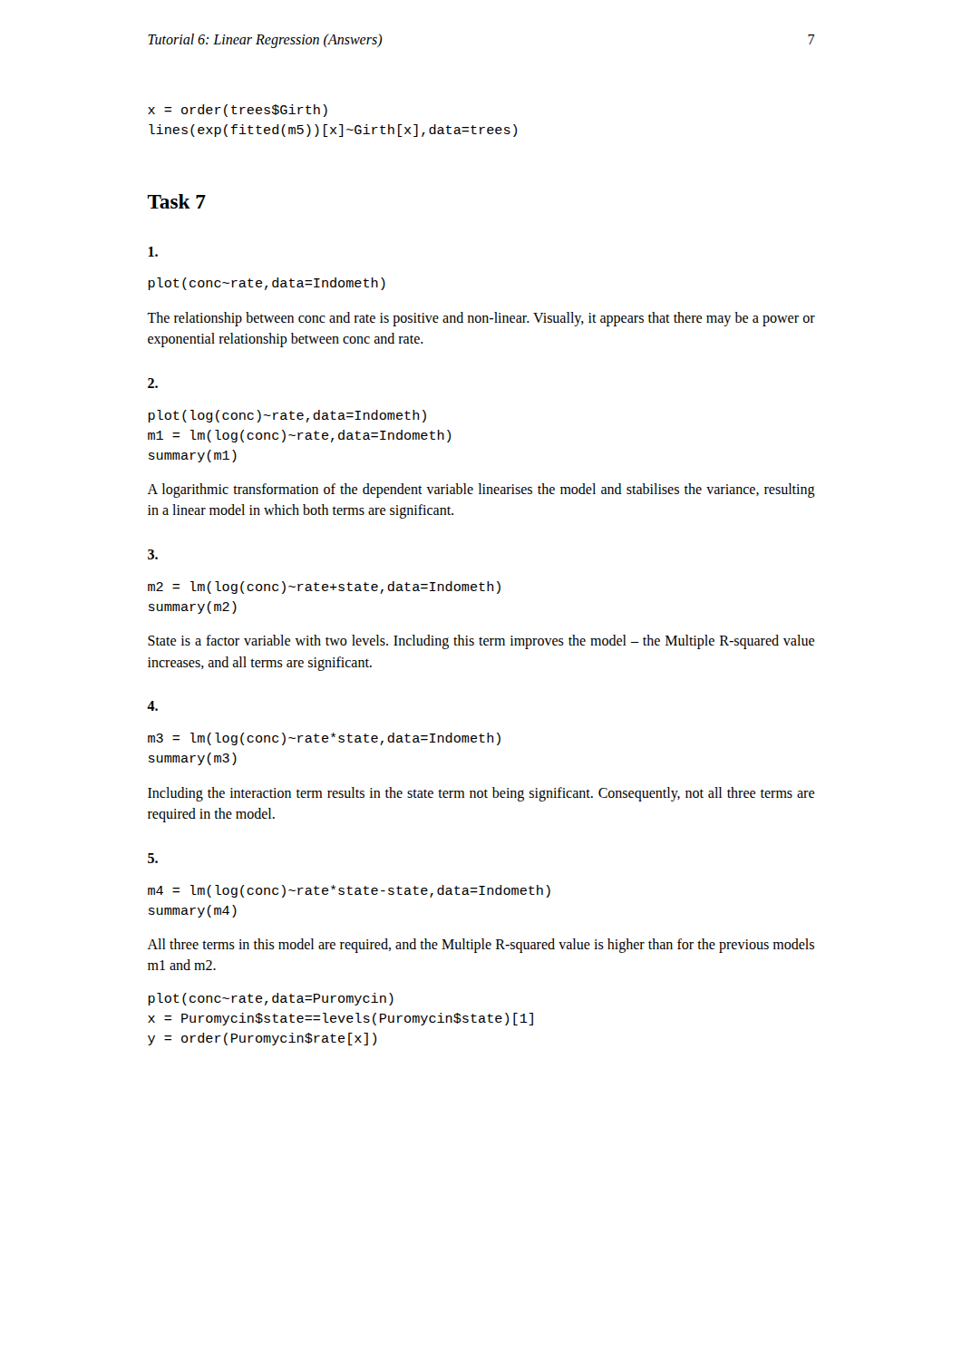Tutorial 6: Linear Regression (Answers) 7
x = order(trees$Girth)
lines(exp(fitted(m5))[x]~Girth[x],data=trees)
Task 7
1.
plot(conc~rate,data=Indometh)
The relationship between conc and rate is positive and non-linear. Visually, it appears that there may be a power or exponential relationship between conc and rate.
2.
plot(log(conc)~rate,data=Indometh)
m1 = lm(log(conc)~rate,data=Indometh)
summary(m1)
A logarithmic transformation of the dependent variable linearises the model and stabilises the variance, resulting in a linear model in which both terms are significant.
3.
m2 = lm(log(conc)~rate+state,data=Indometh)
summary(m2)
State is a factor variable with two levels. Including this term improves the model – the Multiple R-squared value increases, and all terms are significant.
4.
m3 = lm(log(conc)~rate*state,data=Indometh)
summary(m3)
Including the interaction term results in the state term not being significant. Consequently, not all three terms are required in the model.
5.
m4 = lm(log(conc)~rate*state-state,data=Indometh)
summary(m4)
All three terms in this model are required, and the Multiple R-squared value is higher than for the previous models m1 and m2.
plot(conc~rate,data=Puromycin)
x = Puromycin$state==levels(Puromycin$state)[1]
y = order(Puromycin$rate[x])